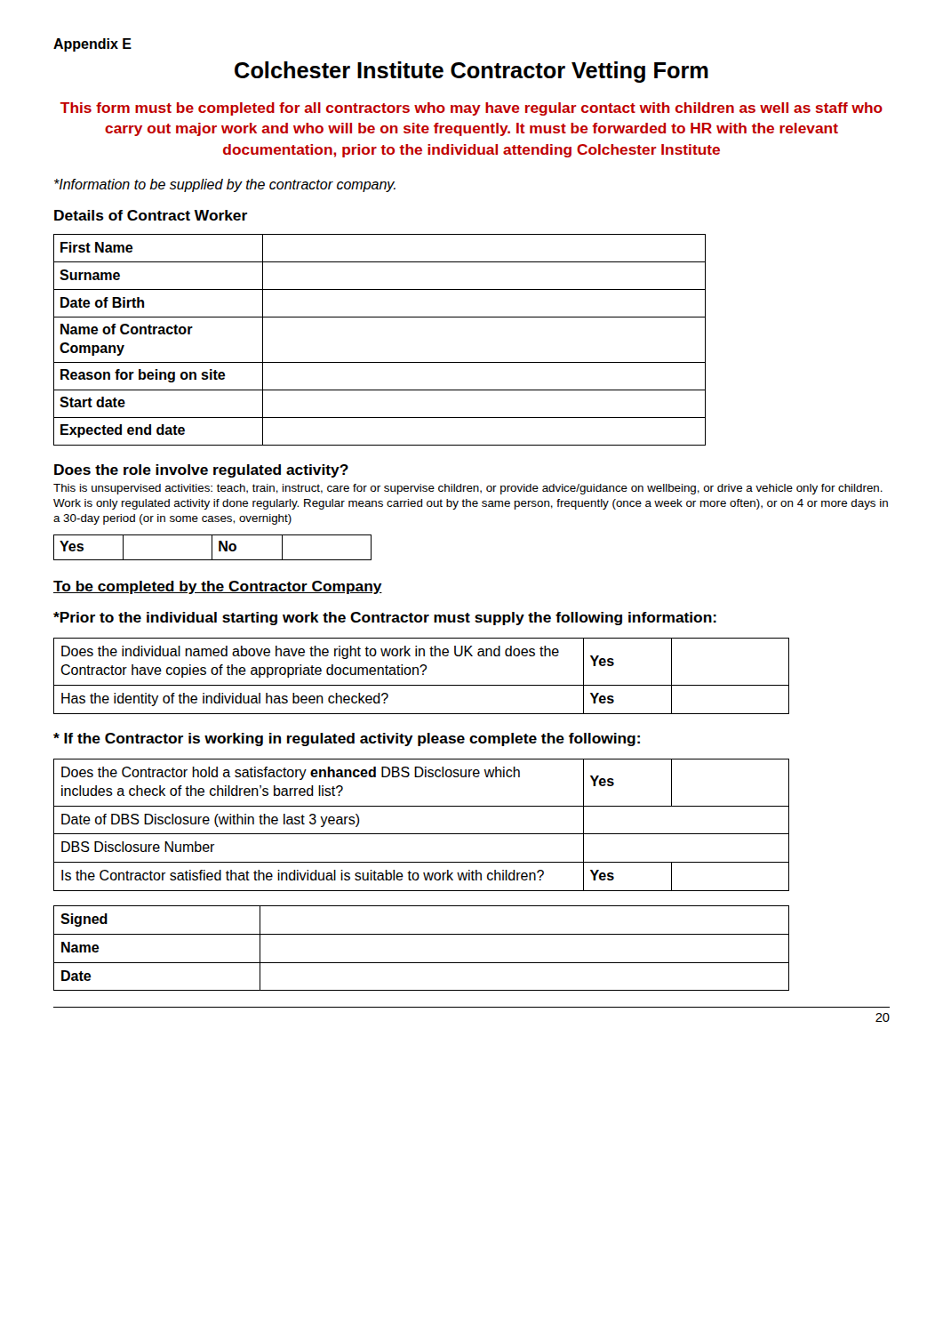Appendix E
Colchester Institute Contractor Vetting Form
This form must be completed for all contractors who may have regular contact with children as well as staff who carry out major work and who will be on site frequently. It must be forwarded to HR with the relevant documentation, prior to the individual attending Colchester Institute
*Information to be supplied by the contractor company.
Details of Contract Worker
| First Name | |
| Surname | |
| Date of Birth | |
| Name of Contractor Company | |
| Reason for being on site | |
| Start date | |
| Expected end date | |
Does the role involve regulated activity?
This is unsupervised activities: teach, train, instruct, care for or supervise children, or provide advice/guidance on wellbeing, or drive a vehicle only for children. Work is only regulated activity if done regularly. Regular means carried out by the same person, frequently (once a week or more often), or on 4 or more days in a 30-day period (or in some cases, overnight)
| Yes | | No | |
To be completed by the Contractor Company
*Prior to the individual starting work the Contractor must supply the following information:
| Does the individual named above have the right to work in the UK and does the Contractor have copies of the appropriate documentation? | Yes | |
| Has the identity of the individual has been checked? | Yes | |
* If the Contractor is working in regulated activity please complete the following:
| Does the Contractor hold a satisfactory enhanced DBS Disclosure which includes a check of the children’s barred list? | Yes | |
| Date of DBS Disclosure (within the last 3 years) | |
| DBS Disclosure Number | |
| Is the Contractor satisfied that the individual is suitable to work with children? | Yes | |
| Signed | |
| Name | |
| Date | |
20